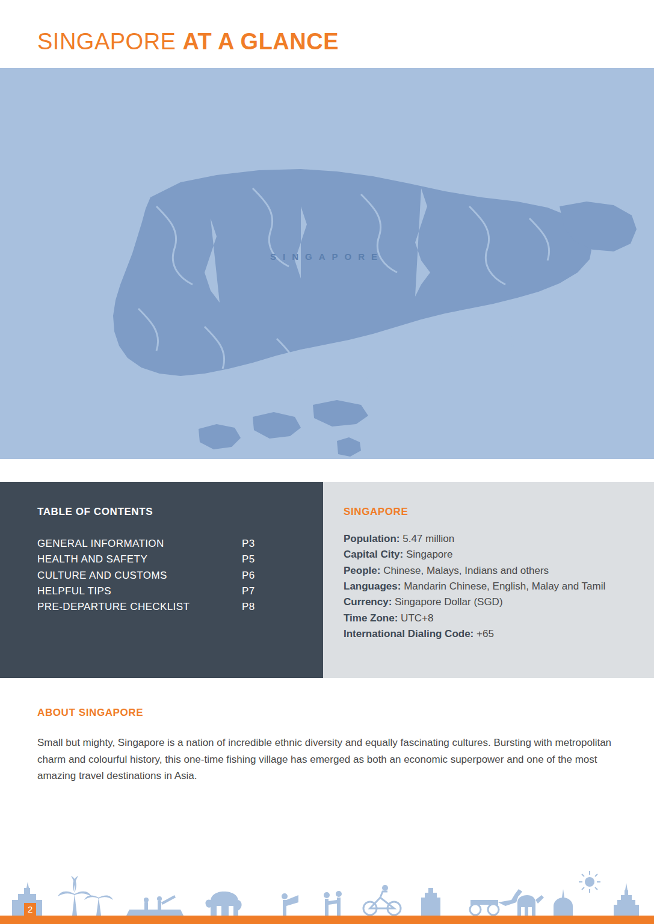SINGAPORE AT A GLANCE
SINGAPORE
TABLE OF CONTENTS
GENERAL INFORMATION P3
HEALTH AND SAFETY P5
CULTURE AND CUSTOMS P6
HELPFUL TIPS P7
PRE-DEPARTURE CHECKLIST P8
SINGAPORE
Population: 5.47 million
Capital City: Singapore
People: Chinese, Malays, Indians and others
Languages: Mandarin Chinese, English, Malay and Tamil
Currency: Singapore Dollar (SGD)
Time Zone: UTC+8
International Dialing Code: +65
ABOUT SINGAPORE
Small but mighty, Singapore is a nation of incredible ethnic diversity and equally fascinating cultures. Bursting with metropolitan charm and colourful history, this one-time fishing village has emerged as both an economic superpower and one of the most amazing travel destinations in Asia.
2